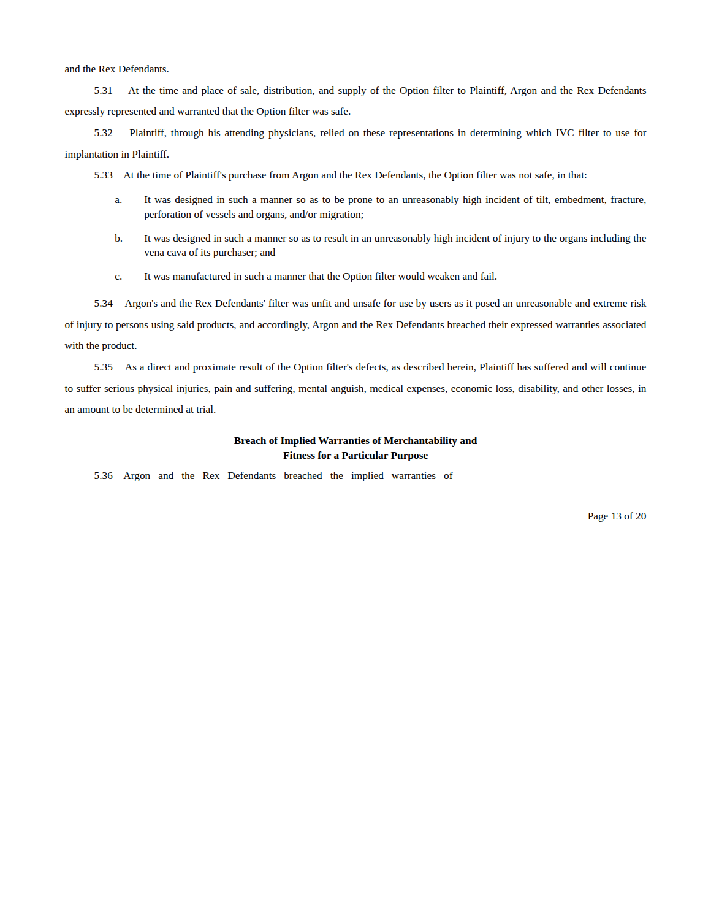and the Rex Defendants.
5.31 At the time and place of sale, distribution, and supply of the Option filter to Plaintiff, Argon and the Rex Defendants expressly represented and warranted that the Option filter was safe.
5.32 Plaintiff, through his attending physicians, relied on these representations in determining which IVC filter to use for implantation in Plaintiff.
5.33 At the time of Plaintiff's purchase from Argon and the Rex Defendants, the Option filter was not safe, in that:
a. It was designed in such a manner so as to be prone to an unreasonably high incident of tilt, embedment, fracture, perforation of vessels and organs, and/or migration;
b. It was designed in such a manner so as to result in an unreasonably high incident of injury to the organs including the vena cava of its purchaser; and
c. It was manufactured in such a manner that the Option filter would weaken and fail.
5.34 Argon's and the Rex Defendants' filter was unfit and unsafe for use by users as it posed an unreasonable and extreme risk of injury to persons using said products, and accordingly, Argon and the Rex Defendants breached their expressed warranties associated with the product.
5.35 As a direct and proximate result of the Option filter's defects, as described herein, Plaintiff has suffered and will continue to suffer serious physical injuries, pain and suffering, mental anguish, medical expenses, economic loss, disability, and other losses, in an amount to be determined at trial.
Breach of Implied Warranties of Merchantability and
Fitness for a Particular Purpose
5.36 Argon and the Rex Defendants breached the implied warranties of
Page 13 of 20